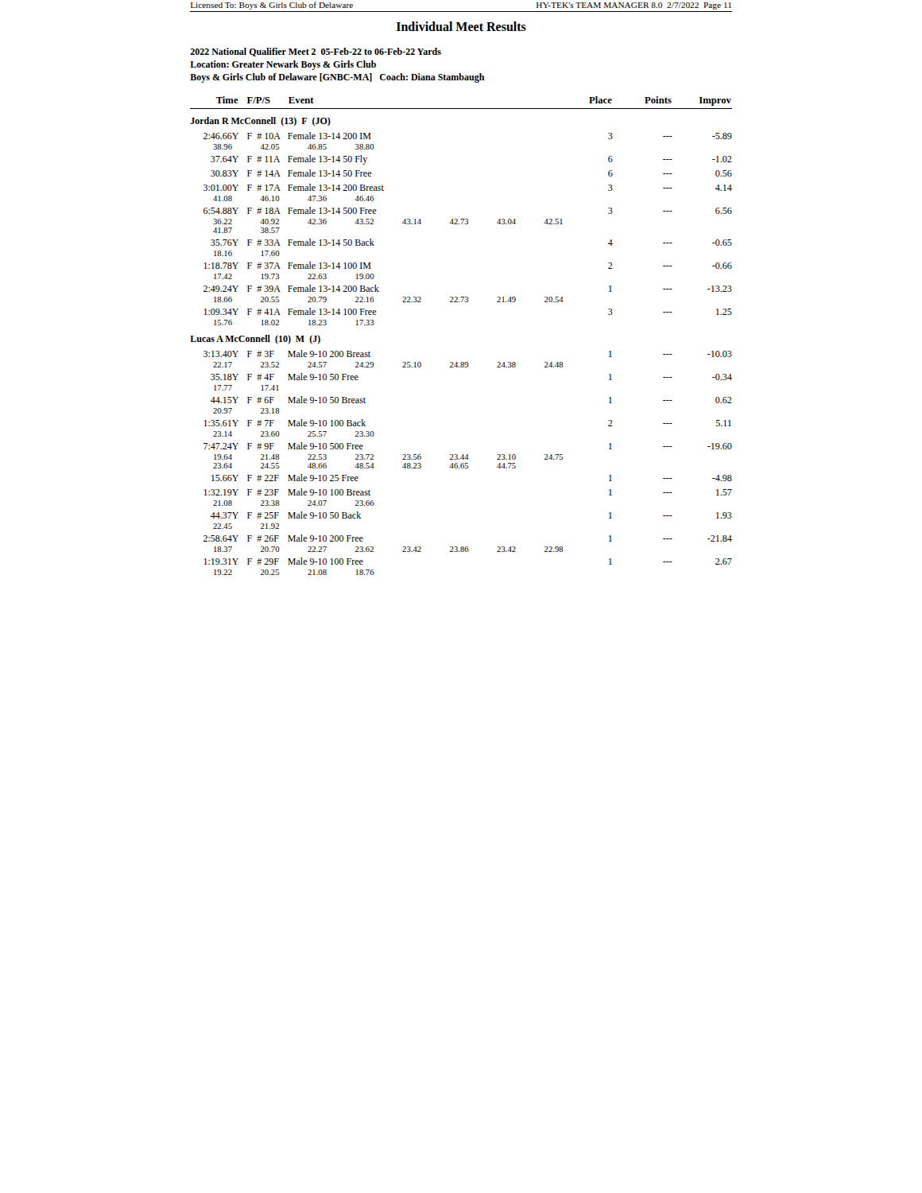Licensed To: Boys & Girls Club of Delaware HY-TEK's TEAM MANAGER 8.0 2/7/2022 Page 11
Individual Meet Results
2022 National Qualifier Meet 2 05-Feb-22 to 06-Feb-22 Yards
Location: Greater Newark Boys & Girls Club
Boys & Girls Club of Delaware [GNBC-MA] Coach: Diana Stambaugh
| Time | F/P/S | Event | Place | Points | Improv |
| --- | --- | --- | --- | --- | --- |
| Jordan R McConnell (13) F (JO) |
| 2:46.66Y | F # 10A | Female 13-14 200 IM | 3 | --- | -5.89 |
| 38.96 42.05 46.85 38.80 |
| 37.64Y | F # 11A | Female 13-14 50 Fly | 6 | --- | -1.02 |
| 30.83Y | F # 14A | Female 13-14 50 Free | 6 | --- | 0.56 |
| 3:01.00Y | F # 17A | Female 13-14 200 Breast | 3 | --- | 4.14 |
| 41.08 46.10 47.36 46.46 |
| 6:54.88Y | F # 18A | Female 13-14 500 Free | 3 | --- | 6.56 |
| 36.22 40.92 42.36 43.52 43.14 42.73 43.04 42.51 41.87 38.57 |
| 35.76Y | F # 33A | Female 13-14 50 Back | 4 | --- | -0.65 |
| 18.16 17.60 |
| 1:18.78Y | F # 37A | Female 13-14 100 IM | 2 | --- | -0.66 |
| 17.42 19.73 22.63 19.00 |
| 2:49.24Y | F # 39A | Female 13-14 200 Back | 1 | --- | -13.23 |
| 18.66 20.55 20.79 22.16 22.32 22.73 21.49 20.54 |
| 1:09.34Y | F # 41A | Female 13-14 100 Free | 3 | --- | 1.25 |
| 15.76 18.02 18.23 17.33 |
| Lucas A McConnell (10) M (J) |
| 3:13.40Y | F # 3F | Male 9-10 200 Breast | 1 | --- | -10.03 |
| 22.17 23.52 24.57 24.29 25.10 24.89 24.38 24.48 |
| 35.18Y | F # 4F | Male 9-10 50 Free | 1 | --- | -0.34 |
| 17.77 17.41 |
| 44.15Y | F # 6F | Male 9-10 50 Breast | 1 | --- | 0.62 |
| 20.97 23.18 |
| 1:35.61Y | F # 7F | Male 9-10 100 Back | 2 | --- | 5.11 |
| 23.14 23.60 25.57 23.30 |
| 7:47.24Y | F # 9F | Male 9-10 500 Free | 1 | --- | -19.60 |
| 19.64 21.48 22.53 23.72 23.56 23.44 23.10 24.75 23.64 24.55 48.66 48.54 48.23 46.65 44.75 |
| 15.66Y | F # 22F | Male 9-10 25 Free | 1 | --- | -4.98 |
| 1:32.19Y | F # 23F | Male 9-10 100 Breast | 1 | --- | 1.57 |
| 21.08 23.38 24.07 23.66 |
| 44.37Y | F # 25F | Male 9-10 50 Back | 1 | --- | 1.93 |
| 22.45 21.92 |
| 2:58.64Y | F # 26F | Male 9-10 200 Free | 1 | --- | -21.84 |
| 18.37 20.70 22.27 23.62 23.42 23.86 23.42 22.98 |
| 1:19.31Y | F # 29F | Male 9-10 100 Free | 1 | --- | 2.67 |
| 19.22 20.25 21.08 18.76 |